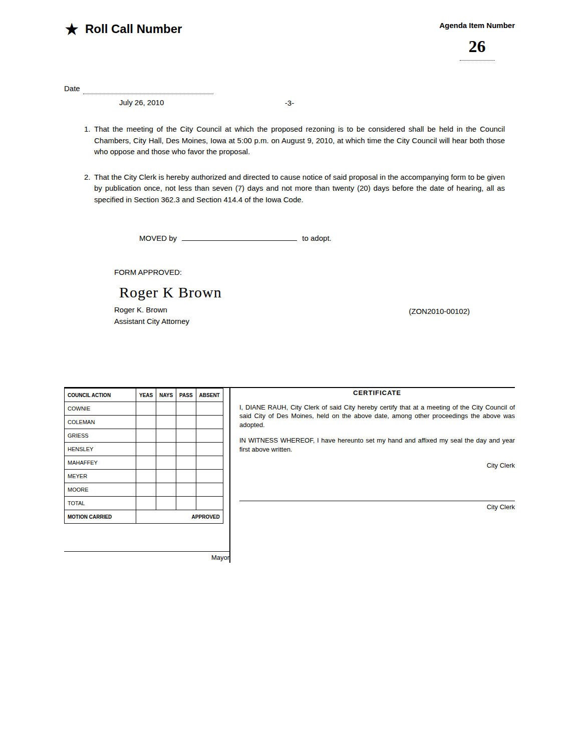★ Roll Call Number
Agenda Item Number
26
Date
July 26, 2010
-3-
That the meeting of the City Council at which the proposed rezoning is to be considered shall be held in the Council Chambers, City Hall, Des Moines, Iowa at 5:00 p.m. on August 9, 2010, at which time the City Council will hear both those who oppose and those who favor the proposal.
That the City Clerk is hereby authorized and directed to cause notice of said proposal in the accompanying form to be given by publication once, not less than seven (7) days and not more than twenty (20) days before the date of hearing, all as specified in Section 362.3 and Section 414.4 of the Iowa Code.
MOVED by to adopt.
FORM APPROVED:
Roger K Brown
Roger K. Brown
Assistant City Attorney
(ZON2010-00102)
| COUNCIL ACTION | YEAS | NAYS | PASS | ABSENT |
| --- | --- | --- | --- | --- |
| COWNIE | | | | |
| COLEMAN | | | | |
| GRIESS | | | | |
| HENSLEY | | | | |
| MAHAFFEY | | | | |
| MEYER | | | | |
| MOORE | | | | |
| TOTAL | | | | |
| MOTION CARRIED | APPROVED |
Mayor
CERTIFICATE
I, DIANE RAUH, City Clerk of said City hereby certify that at a meeting of the City Council of said City of Des Moines, held on the above date, among other proceedings the above was adopted.
IN WITNESS WHEREOF, I have hereunto set my hand and affixed my seal the day and year first above written.
City Clerk
City Clerk